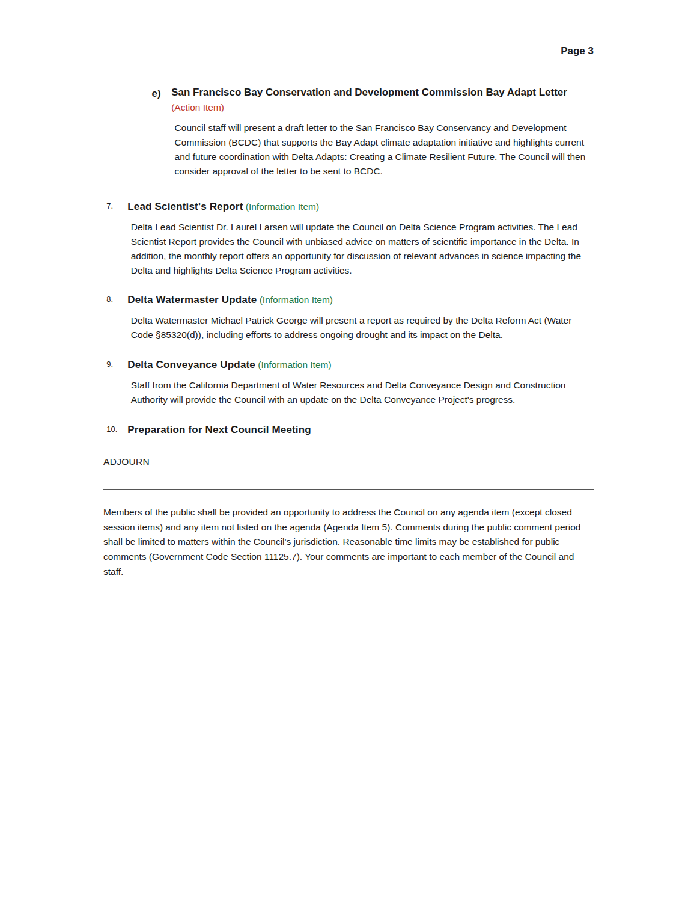Page 3
San Francisco Bay Conservation and Development Commission Bay Adapt Letter (Action Item)
Council staff will present a draft letter to the San Francisco Bay Conservancy and Development Commission (BCDC) that supports the Bay Adapt climate adaptation initiative and highlights current and future coordination with Delta Adapts: Creating a Climate Resilient Future. The Council will then consider approval of the letter to be sent to BCDC.
Lead Scientist's Report (Information Item)
Delta Lead Scientist Dr. Laurel Larsen will update the Council on Delta Science Program activities. The Lead Scientist Report provides the Council with unbiased advice on matters of scientific importance in the Delta. In addition, the monthly report offers an opportunity for discussion of relevant advances in science impacting the Delta and highlights Delta Science Program activities.
Delta Watermaster Update (Information Item)
Delta Watermaster Michael Patrick George will present a report as required by the Delta Reform Act (Water Code §85320(d)), including efforts to address ongoing drought and its impact on the Delta.
Delta Conveyance Update (Information Item)
Staff from the California Department of Water Resources and Delta Conveyance Design and Construction Authority will provide the Council with an update on the Delta Conveyance Project's progress.
Preparation for Next Council Meeting
ADJOURN
Members of the public shall be provided an opportunity to address the Council on any agenda item (except closed session items) and any item not listed on the agenda (Agenda Item 5). Comments during the public comment period shall be limited to matters within the Council's jurisdiction. Reasonable time limits may be established for public comments (Government Code Section 11125.7). Your comments are important to each member of the Council and staff.